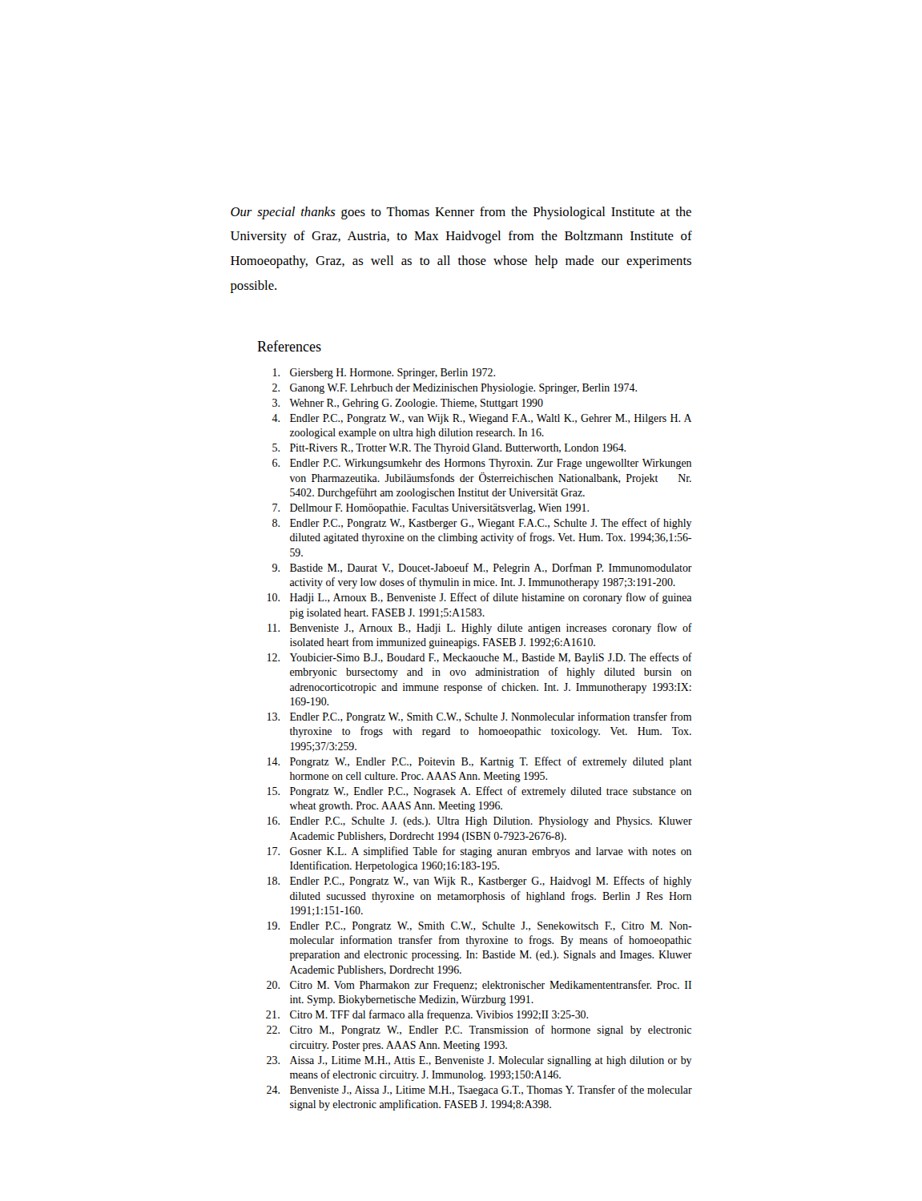Our special thanks goes to Thomas Kenner from the Physiological Institute at the University of Graz, Austria, to Max Haidvogel from the Boltzmann Institute of Homoeopathy, Graz, as well as to all those whose help made our experiments possible.
References
1 Giersberg H. Hormone. Springer, Berlin 1972.
2 Ganong W.F. Lehrbuch der Medizinischen Physiologie. Springer, Berlin 1974.
3 Wehner R., Gehring G. Zoologie. Thieme, Stuttgart 1990
4 Endler P.C., Pongratz W., van Wijk R., Wiegand F.A., Waltl K., Gehrer M., Hilgers H. A zoological example on ultra high dilution research. In 16.
5 Pitt-Rivers R., Trotter W.R. The Thyroid Gland. Butterworth, London 1964.
6 Endler P.C. Wirkungsumkehr des Hormons Thyroxin. Zur Frage ungewollter Wirkungen von Pharmazeutika. Jubiläumsfonds der Österreichischen Nationalbank, Projekt Nr. 5402. Durchgeführt am zoologischen Institut der Universität Graz.
7 Dellmour F. Homöopathie. Facultas Universitätsverlag, Wien 1991.
8 Endler P.C., Pongratz W., Kastberger G., Wiegant F.A.C., Schulte J. The effect of highly diluted agitated thyroxine on the climbing activity of frogs. Vet. Hum. Tox. 1994;36,1:56-59.
9 Bastide M., Daurat V., Doucet-Jaboeuf M., Pelegrin A., Dorfman P. Immunomodulator activity of very low doses of thymulin in mice. Int. J. Immunotherapy 1987;3:191-200.
10 Hadji L., Arnoux B., Benveniste J. Effect of dilute histamine on coronary flow of guinea pig isolated heart. FASEB J. 1991;5:A1583.
11 Benveniste J., Arnoux B., Hadji L. Highly dilute antigen increases coronary flow of isolated heart from immunized guineapigs. FASEB J. 1992;6:A1610.
12 Youbicier-Simo B.J., Boudard F., Meckaouche M., Bastide M, BayliS J.D. The effects of embryonic bursectomy and in ovo administration of highly diluted bursin on adrenocorticotropic and immune response of chicken. Int. J. Immunotherapy 1993:IX: 169-190.
13 Endler P.C., Pongratz W., Smith C.W., Schulte J. Nonmolecular information transfer from thyroxine to frogs with regard to homoeopathic toxicology. Vet. Hum. Tox. 1995;37/3:259.
14 Pongratz W., Endler P.C., Poitevin B., Kartnig T. Effect of extremely diluted plant hormone on cell culture. Proc. AAAS Ann. Meeting 1995.
15 Pongratz W., Endler P.C., Nograsek A. Effect of extremely diluted trace substance on wheat growth. Proc. AAAS Ann. Meeting 1996.
16 Endler P.C., Schulte J. (eds.). Ultra High Dilution. Physiology and Physics. Kluwer Academic Publishers, Dordrecht 1994 (ISBN 0-7923-2676-8).
17 Gosner K.L. A simplified Table for staging anuran embryos and larvae with notes on Identification. Herpetologica 1960;16:183-195.
18 Endler P.C., Pongratz W., van Wijk R., Kastberger G., Haidvogl M. Effects of highly diluted sucussed thyroxine on metamorphosis of highland frogs. Berlin J Res Horn 1991;1:151-160.
19 Endler P.C., Pongratz W., Smith C.W., Schulte J., Senekowitsch F., Citro M. Non-molecular information transfer from thyroxine to frogs. By means of homoeopathic preparation and electronic processing. In: Bastide M. (ed.). Signals and Images. Kluwer Academic Publishers, Dordrecht 1996.
20 Citro M. Vom Pharmakon zur Frequenz; elektronischer Medikamententransfer. Proc. II int. Symp. Biokybernetische Medizin, Würzburg 1991.
21 Citro M. TFF dal farmaco alla frequenza. Vivibios 1992;II 3:25-30.
22 Citro M., Pongratz W., Endler P.C. Transmission of hormone signal by electronic circuitry. Poster pres. AAAS Ann. Meeting 1993.
23 Aissa J., Litime M.H., Attis E., Benveniste J. Molecular signalling at high dilution or by means of electronic circuitry. J. Immunolog. 1993;150:A146.
24 Benveniste J., Aissa J., Litime M.H., Tsaegaca G.T., Thomas Y. Transfer of the molecular signal by electronic amplification. FASEB J. 1994;8:A398.